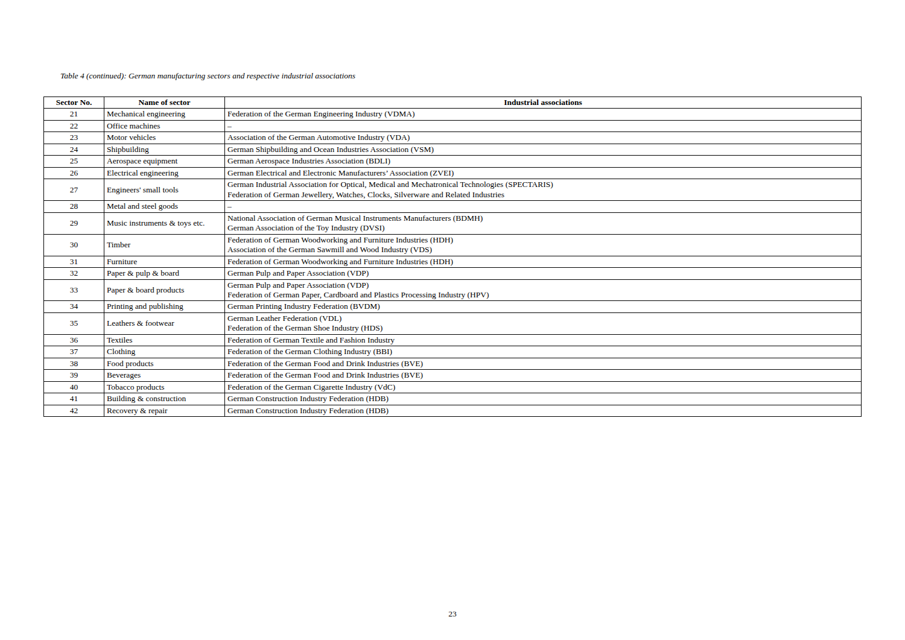Table 4 (continued): German manufacturing sectors and respective industrial associations
| Sector No. | Name of sector | Industrial associations |
| --- | --- | --- |
| 21 | Mechanical engineering | Federation of the German Engineering Industry (VDMA) |
| 22 | Office machines | – |
| 23 | Motor vehicles | Association of the German Automotive Industry (VDA) |
| 24 | Shipbuilding | German Shipbuilding and Ocean Industries Association (VSM) |
| 25 | Aerospace equipment | German Aerospace Industries Association (BDLI) |
| 26 | Electrical engineering | German Electrical and Electronic Manufacturers’ Association (ZVEI) |
| 27 | Engineers' small tools | German Industrial Association for Optical, Medical and Mechatronical Technologies (SPECTARIS) Federation of German Jewellery, Watches, Clocks, Silverware and Related Industries |
| 28 | Metal and steel goods | – |
| 29 | Music instruments & toys etc. | National Association of German Musical Instruments Manufacturers (BDMH) German Association of the Toy Industry (DVSI) |
| 30 | Timber | Federation of German Woodworking and Furniture Industries (HDH) Association of the German Sawmill and Wood Industry (VDS) |
| 31 | Furniture | Federation of German Woodworking and Furniture Industries (HDH) |
| 32 | Paper & pulp & board | German Pulp and Paper Association (VDP) |
| 33 | Paper & board products | German Pulp and Paper Association (VDP) Federation of German Paper, Cardboard and Plastics Processing Industry (HPV) |
| 34 | Printing and publishing | German Printing Industry Federation (BVDM) |
| 35 | Leathers & footwear | German Leather Federation (VDL) Federation of the German Shoe Industry (HDS) |
| 36 | Textiles | Federation of German Textile and Fashion Industry |
| 37 | Clothing | Federation of the German Clothing Industry (BBI) |
| 38 | Food products | Federation of the German Food and Drink Industries (BVE) |
| 39 | Beverages | Federation of the German Food and Drink Industries (BVE) |
| 40 | Tobacco products | Federation of the German Cigarette Industry (VdC) |
| 41 | Building & construction | German Construction Industry Federation (HDB) |
| 42 | Recovery & repair | German Construction Industry Federation (HDB) |
23